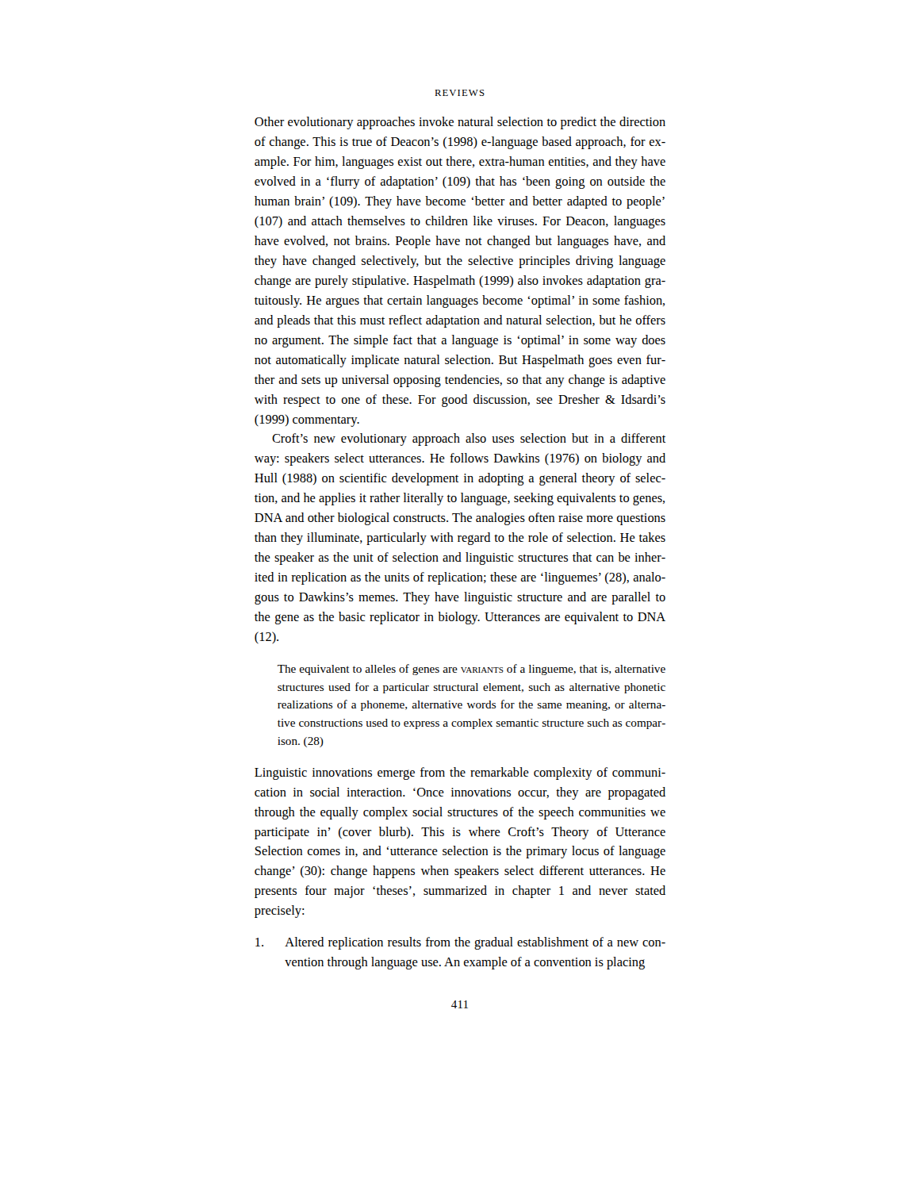Reviews
Other evolutionary approaches invoke natural selection to predict the direction of change. This is true of Deacon’s (1998) e-language based approach, for example. For him, languages exist out there, extra-human entities, and they have evolved in a ‘flurry of adaptation’ (109) that has ‘been going on outside the human brain’ (109). They have become ‘better and better adapted to people’ (107) and attach themselves to children like viruses. For Deacon, languages have evolved, not brains. People have not changed but languages have, and they have changed selectively, but the selective principles driving language change are purely stipulative. Haspelmath (1999) also invokes adaptation gratuitously. He argues that certain languages become ‘optimal’ in some fashion, and pleads that this must reflect adaptation and natural selection, but he offers no argument. The simple fact that a language is ‘optimal’ in some way does not automatically implicate natural selection. But Haspelmath goes even further and sets up universal opposing tendencies, so that any change is adaptive with respect to one of these. For good discussion, see Dresher & Idsardi’s (1999) commentary.
Croft’s new evolutionary approach also uses selection but in a different way: speakers select utterances. He follows Dawkins (1976) on biology and Hull (1988) on scientific development in adopting a general theory of selection, and he applies it rather literally to language, seeking equivalents to genes, DNA and other biological constructs. The analogies often raise more questions than they illuminate, particularly with regard to the role of selection. He takes the speaker as the unit of selection and linguistic structures that can be inherited in replication as the units of replication; these are ‘linguemes’ (28), analogous to Dawkins’s memes. They have linguistic structure and are parallel to the gene as the basic replicator in biology. Utterances are equivalent to DNA (12).
The equivalent to alleles of genes are variants of a lingueme, that is, alternative structures used for a particular structural element, such as alternative phonetic realizations of a phoneme, alternative words for the same meaning, or alternative constructions used to express a complex semantic structure such as comparison. (28)
Linguistic innovations emerge from the remarkable complexity of communication in social interaction. ‘Once innovations occur, they are propagated through the equally complex social structures of the speech communities we participate in’ (cover blurb). This is where Croft’s Theory of Utterance Selection comes in, and ‘utterance selection is the primary locus of language change’ (30): change happens when speakers select different utterances. He presents four major ‘theses’, summarized in chapter 1 and never stated precisely:
Altered replication results from the gradual establishment of a new convention through language use. An example of a convention is placing
411